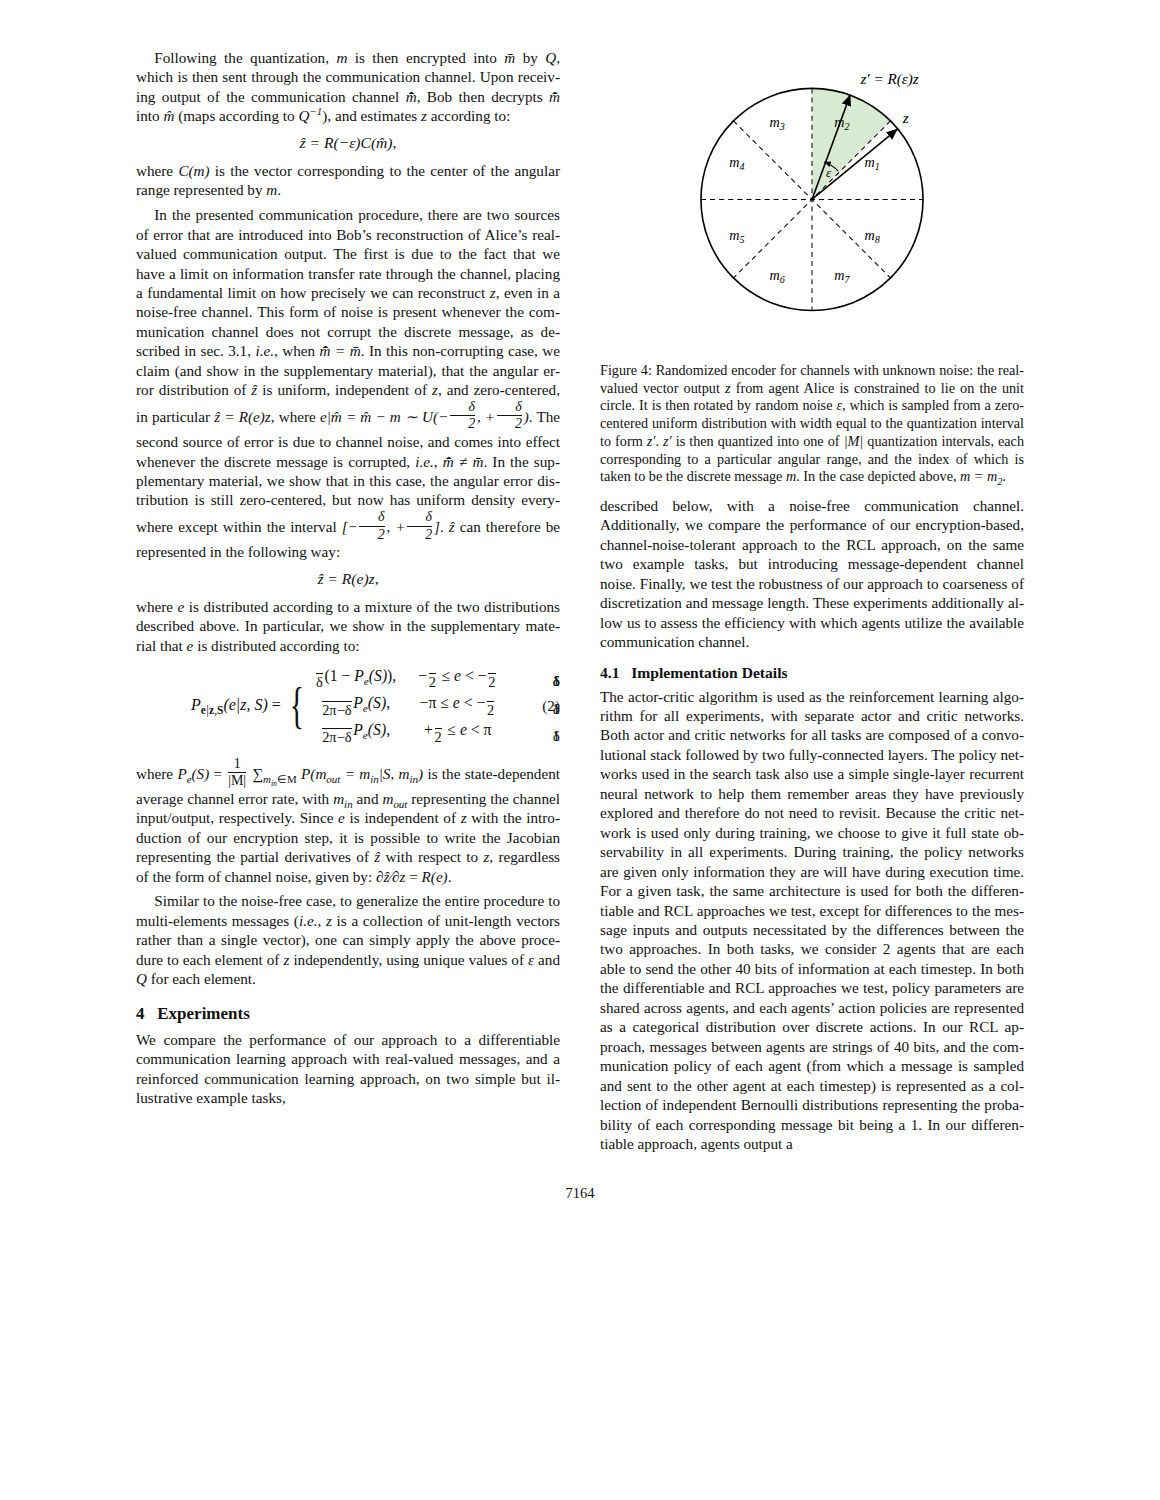Following the quantization, m is then encrypted into m̄ by Q, which is then sent through the communication channel. Upon receiving output of the communication channel m̂̄, Bob then decrypts m̂̄ into m̂ (maps according to Q−1), and estimates z according to:
ẑ = R(−ε)C(m̂),
where C(m) is the vector corresponding to the center of the angular range represented by m.
In the presented communication procedure, there are two sources of error that are introduced into Bob’s reconstruction of Alice’s real-valued communication output. The first is due to the fact that we have a limit on information transfer rate through the channel, placing a fundamental limit on how precisely we can reconstruct z, even in a noise-free channel. This form of noise is present whenever the communication channel does not corrupt the discrete message, as described in sec. 3.1, i.e., when m̂̄ = m̄. In this non-corrupting case, we claim (and show in the supplementary material), that the angular error distribution of ẑ is uniform, independent of z, and zero-centered, in particular ẑ = R(e)z, where e|m̂ = m̂ − m ∼ U(−δ 2, +δ 2). The second source of error is due to channel noise, and comes into effect whenever the discrete message is corrupted, i.e., m̂̄ ≠ m̄. In the supplementary material, we show that in this case, the angular error distribution is still zero-centered, but now has uniform density everywhere except within the interval [−δ 2, +δ 2]. ẑ can therefore be represented in the following way:
ẑ = R(e)z,
where e is distributed according to a mixture of the two distributions described above. In particular, we show in the supplementary material that e is distributed according to:
Pe|z,S(e|z, S) = {
| 1 δ (1 − P e (S) ), | − δ 2 ≤ e < − δ 2 |
| 1 2π−δ P e (S) , | −π ≤ e < − δ 2 |
| 1 2π−δ P e (S) , | + δ 2 ≤ e < π |
(2)
where Pe(S) = 1|M| ∑min∈M P(mout = min|S, min) is the state-dependent average channel error rate, with min and mout representing the channel input/output, respectively. Since e is independent of z with the introduction of our encryption step, it is possible to write the Jacobian representing the partial derivatives of ẑ with respect to z, regardless of the form of channel noise, given by: ∂ẑ⁄∂z = R(e).
Similar to the noise-free case, to generalize the entire procedure to multi-elements messages (i.e., z is a collection of unit-length vectors rather than a single vector), one can simply apply the above procedure to each element of z independently, using unique values of ε and Q for each element.
4 Experiments
We compare the performance of our approach to a differentiable communication learning approach with real-valued messages, and a reinforced communication learning approach, on two simple but illustrative example tasks,
z′ = R(ε)z z ε m1 m2 m3 m4 m5 m6 m7 m8
Figure 4: Randomized encoder for channels with unknown noise: the real-valued vector output z from agent Alice is constrained to lie on the unit circle. It is then rotated by random noise ε, which is sampled from a zero-centered uniform distribution with width equal to the quantization interval to form z′. z′ is then quantized into one of |M| quantization intervals, each corresponding to a particular angular range, and the index of which is taken to be the discrete message m. In the case depicted above, m = m2.
described below, with a noise-free communication channel. Additionally, we compare the performance of our encryption-based, channel-noise-tolerant approach to the RCL approach, on the same two example tasks, but introducing message-dependent channel noise. Finally, we test the robustness of our approach to coarseness of discretization and message length. These experiments additionally allow us to assess the efficiency with which agents utilize the available communication channel.
4.1 Implementation Details
The actor-critic algorithm is used as the reinforcement learning algorithm for all experiments, with separate actor and critic networks. Both actor and critic networks for all tasks are composed of a convolutional stack followed by two fully-connected layers. The policy networks used in the search task also use a simple single-layer recurrent neural network to help them remember areas they have previously explored and therefore do not need to revisit. Because the critic network is used only during training, we choose to give it full state observability in all experiments. During training, the policy networks are given only information they are will have during execution time. For a given task, the same architecture is used for both the differentiable and RCL approaches we test, except for differences to the message inputs and outputs necessitated by the differences between the two approaches. In both tasks, we consider 2 agents that are each able to send the other 40 bits of information at each timestep. In both the differentiable and RCL approaches we test, policy parameters are shared across agents, and each agents’ action policies are represented as a categorical distribution over discrete actions. In our RCL approach, messages between agents are strings of 40 bits, and the communication policy of each agent (from which a message is sampled and sent to the other agent at each timestep) is represented as a collection of independent Bernoulli distributions representing the probability of each corresponding message bit being a 1. In our differentiable approach, agents output a
7164